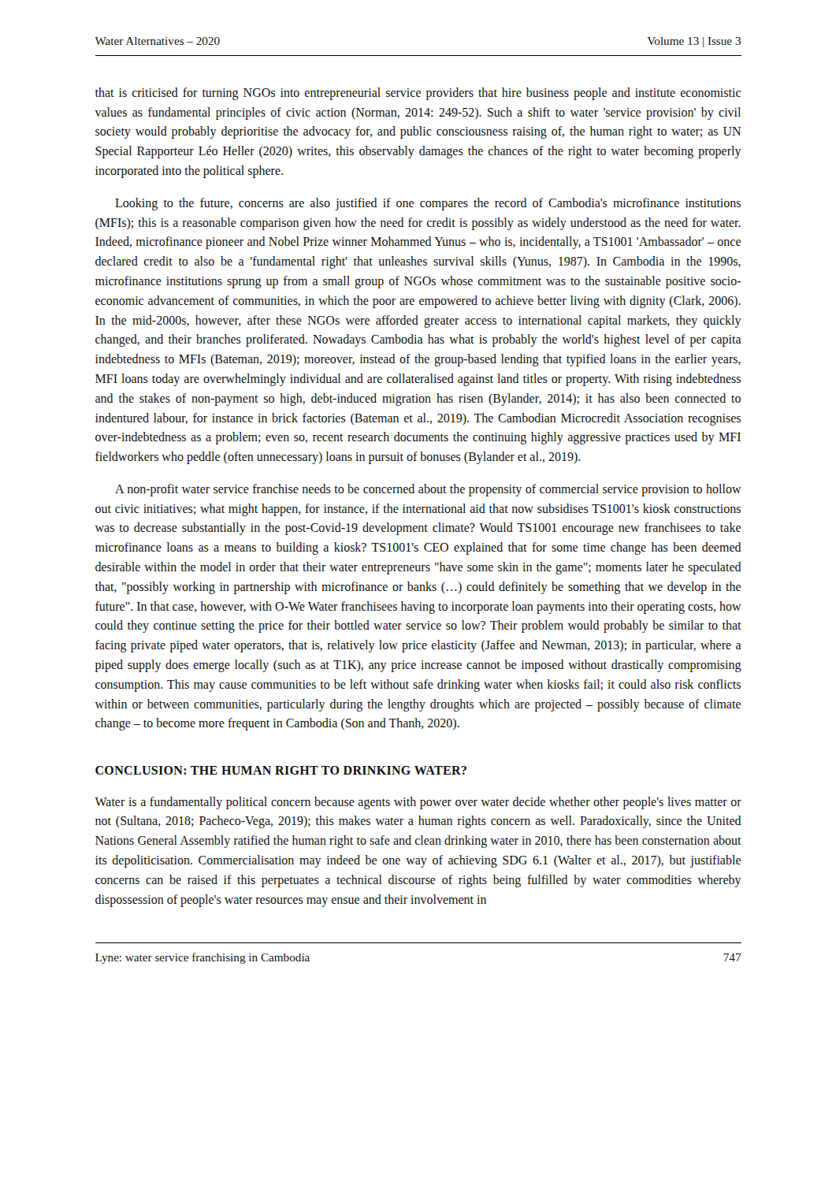Water Alternatives – 2020 Volume 13 | Issue 3
that is criticised for turning NGOs into entrepreneurial service providers that hire business people and institute economistic values as fundamental principles of civic action (Norman, 2014: 249-52). Such a shift to water 'service provision' by civil society would probably deprioritise the advocacy for, and public consciousness raising of, the human right to water; as UN Special Rapporteur Léo Heller (2020) writes, this observably damages the chances of the right to water becoming properly incorporated into the political sphere.
Looking to the future, concerns are also justified if one compares the record of Cambodia's microfinance institutions (MFIs); this is a reasonable comparison given how the need for credit is possibly as widely understood as the need for water. Indeed, microfinance pioneer and Nobel Prize winner Mohammed Yunus – who is, incidentally, a TS1001 'Ambassador' – once declared credit to also be a 'fundamental right' that unleashes survival skills (Yunus, 1987). In Cambodia in the 1990s, microfinance institutions sprung up from a small group of NGOs whose commitment was to the sustainable positive socio-economic advancement of communities, in which the poor are empowered to achieve better living with dignity (Clark, 2006). In the mid-2000s, however, after these NGOs were afforded greater access to international capital markets, they quickly changed, and their branches proliferated. Nowadays Cambodia has what is probably the world's highest level of per capita indebtedness to MFIs (Bateman, 2019); moreover, instead of the group-based lending that typified loans in the earlier years, MFI loans today are overwhelmingly individual and are collateralised against land titles or property. With rising indebtedness and the stakes of non-payment so high, debt-induced migration has risen (Bylander, 2014); it has also been connected to indentured labour, for instance in brick factories (Bateman et al., 2019). The Cambodian Microcredit Association recognises over-indebtedness as a problem; even so, recent research documents the continuing highly aggressive practices used by MFI fieldworkers who peddle (often unnecessary) loans in pursuit of bonuses (Bylander et al., 2019).
A non-profit water service franchise needs to be concerned about the propensity of commercial service provision to hollow out civic initiatives; what might happen, for instance, if the international aid that now subsidises TS1001's kiosk constructions was to decrease substantially in the post-Covid-19 development climate? Would TS1001 encourage new franchisees to take microfinance loans as a means to building a kiosk? TS1001's CEO explained that for some time change has been deemed desirable within the model in order that their water entrepreneurs "have some skin in the game"; moments later he speculated that, "possibly working in partnership with microfinance or banks (…) could definitely be something that we develop in the future". In that case, however, with O-We Water franchisees having to incorporate loan payments into their operating costs, how could they continue setting the price for their bottled water service so low? Their problem would probably be similar to that facing private piped water operators, that is, relatively low price elasticity (Jaffee and Newman, 2013); in particular, where a piped supply does emerge locally (such as at T1K), any price increase cannot be imposed without drastically compromising consumption. This may cause communities to be left without safe drinking water when kiosks fail; it could also risk conflicts within or between communities, particularly during the lengthy droughts which are projected – possibly because of climate change – to become more frequent in Cambodia (Son and Thanh, 2020).
CONCLUSION: THE HUMAN RIGHT TO DRINKING WATER?
Water is a fundamentally political concern because agents with power over water decide whether other people's lives matter or not (Sultana, 2018; Pacheco-Vega, 2019); this makes water a human rights concern as well. Paradoxically, since the United Nations General Assembly ratified the human right to safe and clean drinking water in 2010, there has been consternation about its depoliticisation. Commercialisation may indeed be one way of achieving SDG 6.1 (Walter et al., 2017), but justifiable concerns can be raised if this perpetuates a technical discourse of rights being fulfilled by water commodities whereby dispossession of people's water resources may ensue and their involvement in
Lyne: water service franchising in Cambodia 747